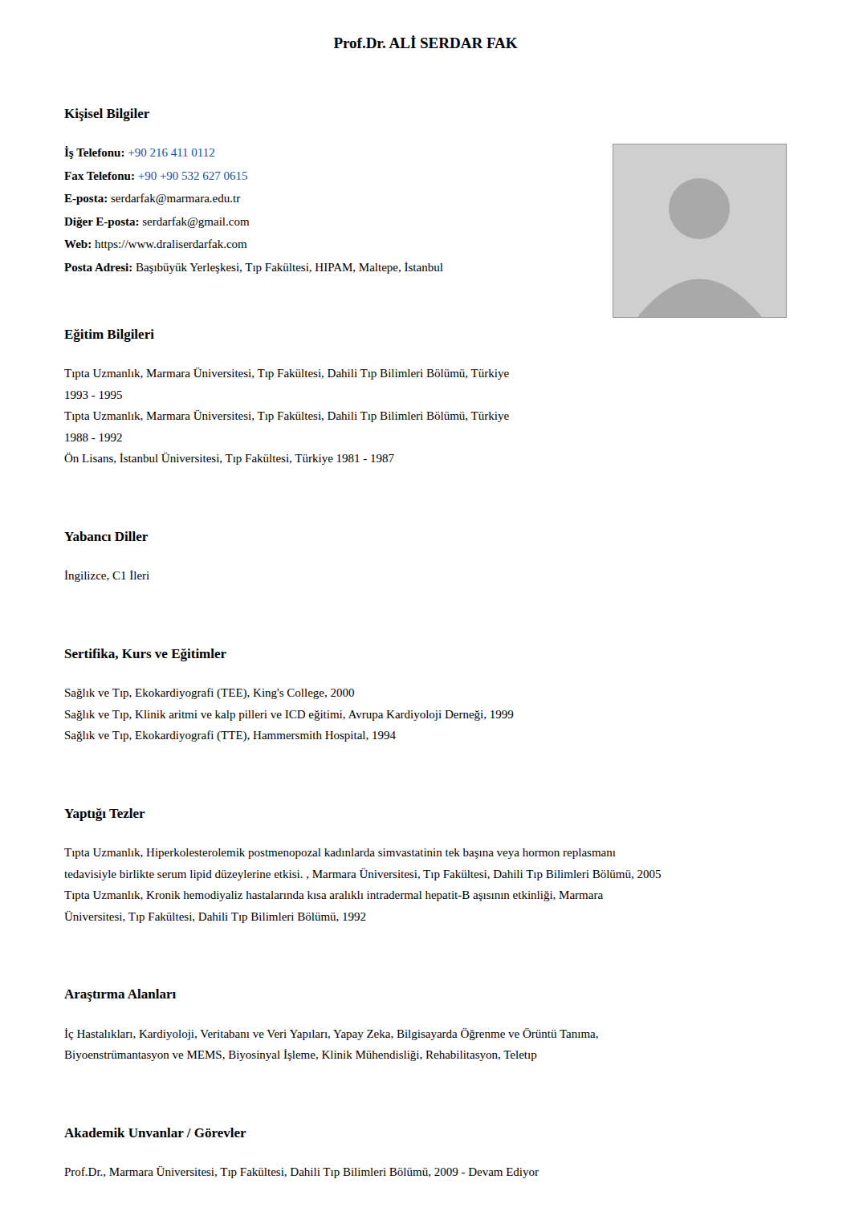Prof.Dr. ALİ SERDAR FAK
Kişisel Bilgiler
İş Telefonu: +90 216 411 0112
Fax Telefonu: +90 +90 532 627 0615
E-posta: serdarfak@marmara.edu.tr
Diğer E-posta: serdarfak@gmail.com
Web: https://www.draliserdarfak.com
Posta Adresi: Başıbüyük Yerleşkesi, Tıp Fakültesi, HIPAM, Maltepe, İstanbul
Eğitim Bilgileri
Tıpta Uzmanlık, Marmara Üniversitesi, Tıp Fakültesi, Dahili Tıp Bilimleri Bölümü, Türkiye
1993 - 1995
Tıpta Uzmanlık, Marmara Üniversitesi, Tıp Fakültesi, Dahili Tıp Bilimleri Bölümü, Türkiye
1988 - 1992
Ön Lisans, İstanbul Üniversitesi, Tıp Fakültesi, Türkiye 1981 - 1987
Yabancı Diller
İngilizce, C1 İleri
Sertifika, Kurs ve Eğitimler
Sağlık ve Tıp, Ekokardiyografi (TEE), King's College, 2000
Sağlık ve Tıp, Klinik aritmi ve kalp pilleri ve ICD eğitimi, Avrupa Kardiyoloji Derneği, 1999
Sağlık ve Tıp, Ekokardiyografi (TTE), Hammersmith Hospital, 1994
Yaptığı Tezler
Tıpta Uzmanlık, Hiperkolesterolemik postmenopozal kadınlarda simvastatinin tek başına veya hormon replasmanı
tedavisiyle birlikte serum lipid düzeylerine etkisi. , Marmara Üniversitesi, Tıp Fakültesi, Dahili Tıp Bilimleri Bölümü, 2005
Tıpta Uzmanlık, Kronik hemodiyaliz hastalarında kısa aralıklı intradermal hepatit-B aşısının etkinliği, Marmara
Üniversitesi, Tıp Fakültesi, Dahili Tıp Bilimleri Bölümü, 1992
Araştırma Alanları
İç Hastalıkları, Kardiyoloji, Veritabanı ve Veri Yapıları, Yapay Zeka, Bilgisayarda Öğrenme ve Örüntü Tanıma,
Biyoenstrümantasyon ve MEMS, Biyosinyal İşleme, Klinik Mühendisliği, Rehabilitasyon, Teletıp
Akademik Unvanlar / Görevler
Prof.Dr., Marmara Üniversitesi, Tıp Fakültesi, Dahili Tıp Bilimleri Bölümü, 2009 - Devam Ediyor